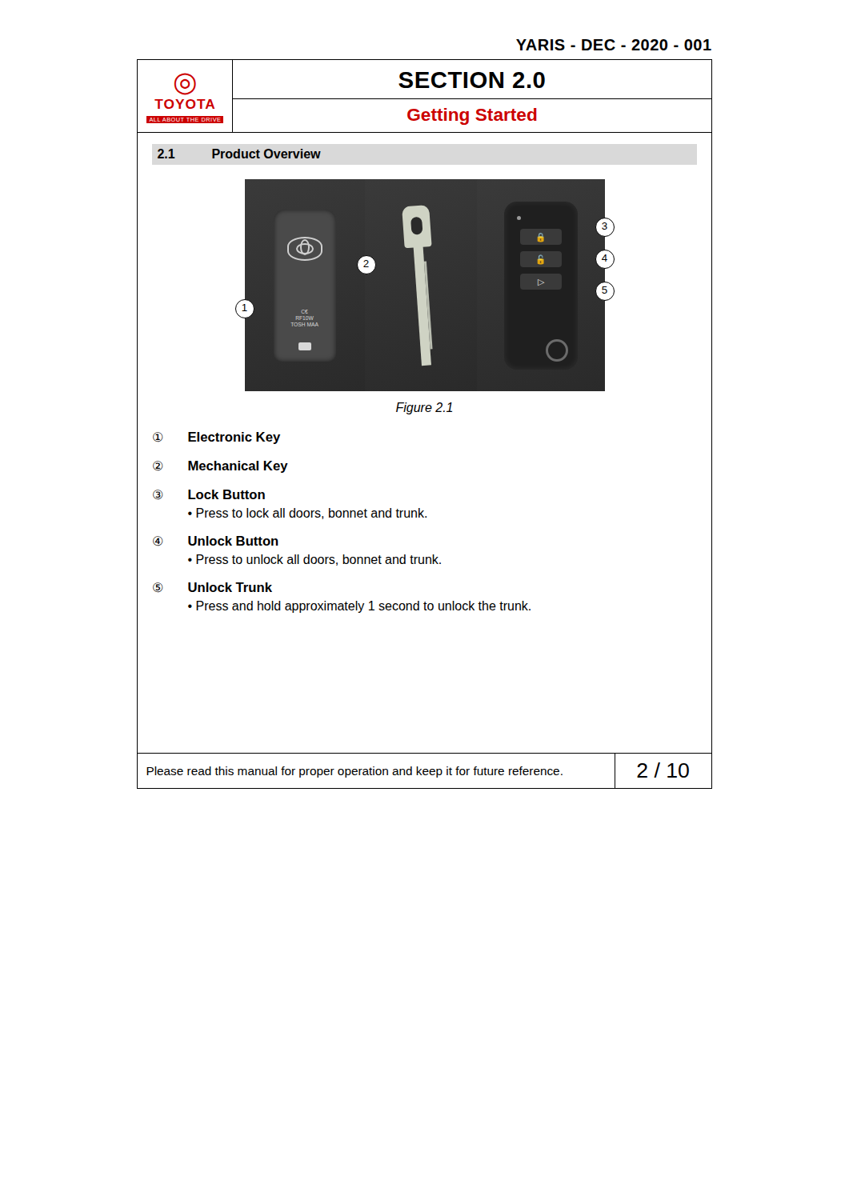YARIS - DEC - 2020 - 001
| ◎ TOYOTA ALL ABOUT THE DRIVE | SECTION 2.0 |
| Getting Started |
2.1 Product Overview
1 2 3 4 5
C€
RF10W
TOSH MAA
🔒
🔓
▷
Figure 2.1
①
Electronic Key
②
Mechanical Key
③
Lock Button
• Press to lock all doors, bonnet and trunk.
④
Unlock Button
• Press to unlock all doors, bonnet and trunk.
⑤
Unlock Trunk
• Press and hold approximately 1 second to unlock the trunk.
| Please read this manual for proper operation and keep it for future reference. | 2 / 10 |